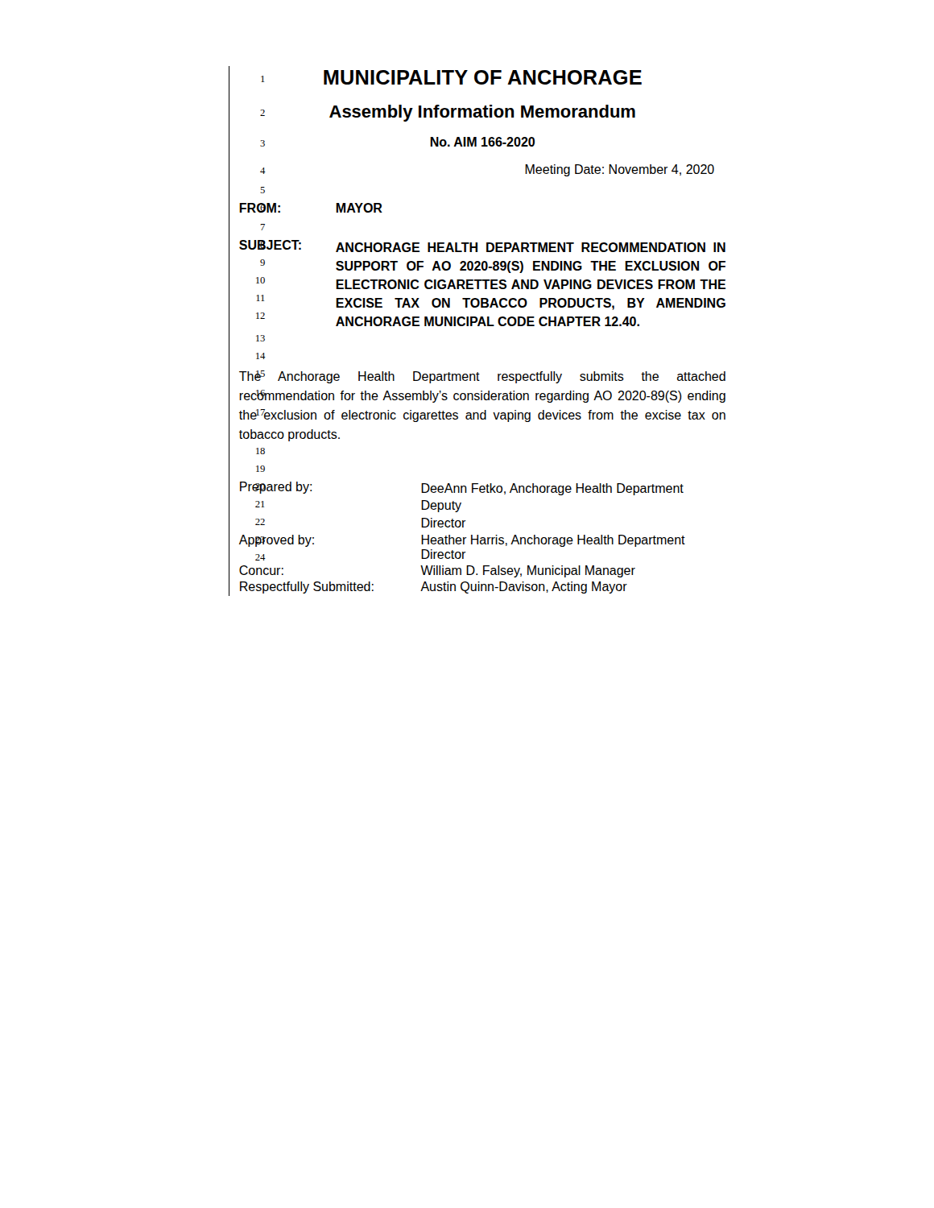1
MUNICIPALITY OF ANCHORAGE
2
Assembly Information Memorandum
3
No. AIM 166-2020
4
Meeting Date: November 4, 2020
5
6
| FROM: | MAYOR |
7
8 9 10 11 12
| SUBJECT: | ANCHORAGE HEALTH DEPARTMENT RECOMMENDATION IN SUPPORT OF AO 2020-89(S) ENDING THE EXCLUSION OF ELECTRONIC CIGARETTES AND VAPING DEVICES FROM THE EXCISE TAX ON TOBACCO PRODUCTS, BY AMENDING ANCHORAGE MUNICIPAL CODE CHAPTER 12.40. |
13
14
15 16 17
The Anchorage Health Department respectfully submits the attached recommendation for the Assembly’s consideration regarding AO 2020-89(S) ending the exclusion of electronic cigarettes and vaping devices from the excise tax on tobacco products.
18
19
20 21 22 23 24
| Prepared by: | DeeAnn Fetko, Anchorage Health Department Deputy Director |
| Approved by: | Heather Harris, Anchorage Health Department Director |
| Concur: | William D. Falsey, Municipal Manager |
| Respectfully Submitted: | Austin Quinn-Davison, Acting Mayor |